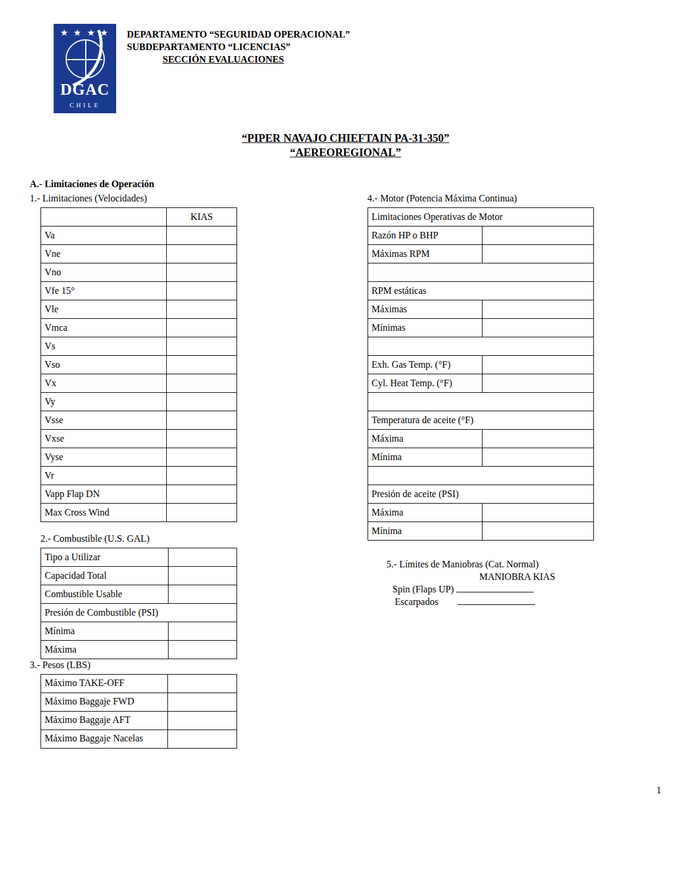★ ★ ★ ★
DGAC
CHILE
DEPARTAMENTO “SEGURIDAD OPERACIONAL”
SUBDEPARTAMENTO “LICENCIAS”
SECCIÓN EVALUACIONES
“PIPER NAVAJO CHIEFTAIN PA-31-350” “AEREOREGIONAL”
A.- Limitaciones de Operación
1.- Limitaciones (Velocidades)
| | KIAS |
| Va | |
| Vne | |
| Vno | |
| Vfe 15° | |
| Vle | |
| Vmca | |
| Vs | |
| Vso | |
| Vx | |
| Vy | |
| Vsse | |
| Vxse | |
| Vyse | |
| Vr | |
| Vapp Flap DN | |
| Max Cross Wind | |
2.- Combustible (U.S. GAL)
| Tipo a Utilizar | |
| Capacidad Total | |
| Combustible Usable | |
| Presión de Combustible (PSI) |
| Mínima | |
| Máxima | |
3.- Pesos (LBS)
| Máximo TAKE-OFF | |
| Máximo Baggaje FWD | |
| Máximo Baggaje AFT | |
| Máximo Baggaje Nacelas | |
4.- Motor (Potencia Máxima Continua)
| Limitaciones Operativas de Motor |
| Razón HP o BHP | |
| Máximas RPM | |
| RPM estáticas |
| Máximas | |
| Mínimas | |
| Exh. Gas Temp. (°F) | |
| Cyl. Heat Temp. (°F) | |
| Temperatura de aceite (°F) |
| Máxima | |
| Mínima | |
| Presión de aceite (PSI) |
| Máxima | |
| Mínima | |
5.- Límites de Maniobras (Cat. Normal)
MANIOBRA KIAS
Spin (Flaps UP)
Escarpados
1